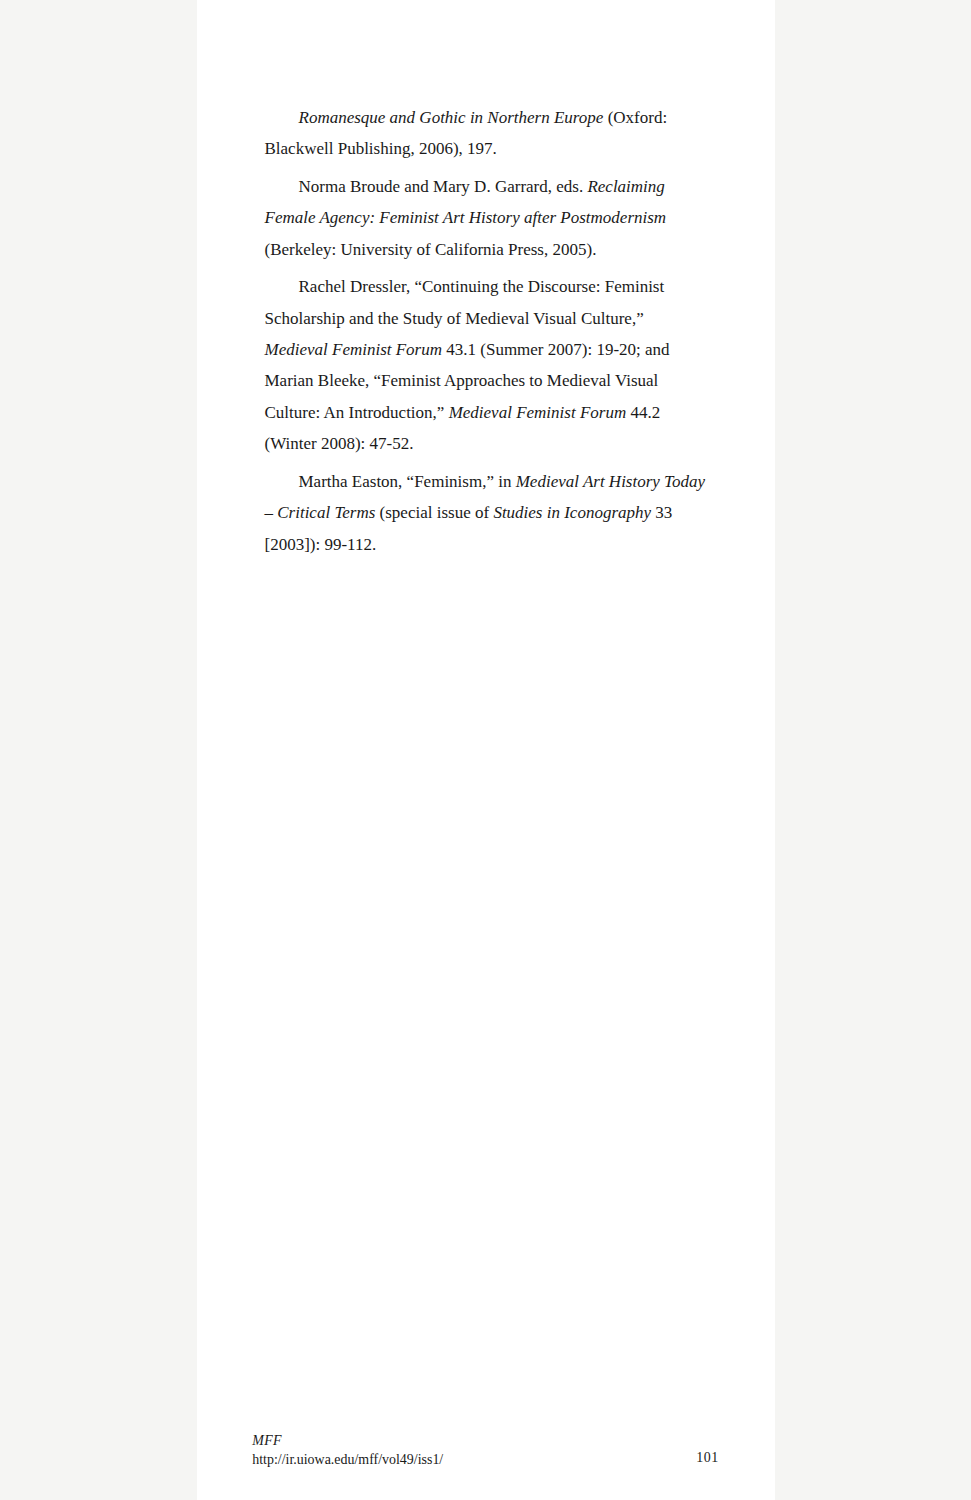Romanesque and Gothic in Northern Europe (Oxford: Blackwell Publishing, 2006), 197.
Norma Broude and Mary D. Garrard, eds. Reclaiming Female Agency: Feminist Art History after Postmodernism (Berkeley: University of California Press, 2005).
Rachel Dressler, “Continuing the Discourse: Feminist Scholarship and the Study of Medieval Visual Culture,” Medieval Feminist Forum 43.1 (Summer 2007): 19-20; and Marian Bleeke, “Feminist Approaches to Medieval Visual Culture: An Introduction,” Medieval Feminist Forum 44.2 (Winter 2008): 47-52.
Martha Easton, “Feminism,” in Medieval Art History Today – Critical Terms (special issue of Studies in Iconography 33 [2003]): 99-112.
MFF http://ir.uiowa.edu/mff/vol49/iss1/ 101